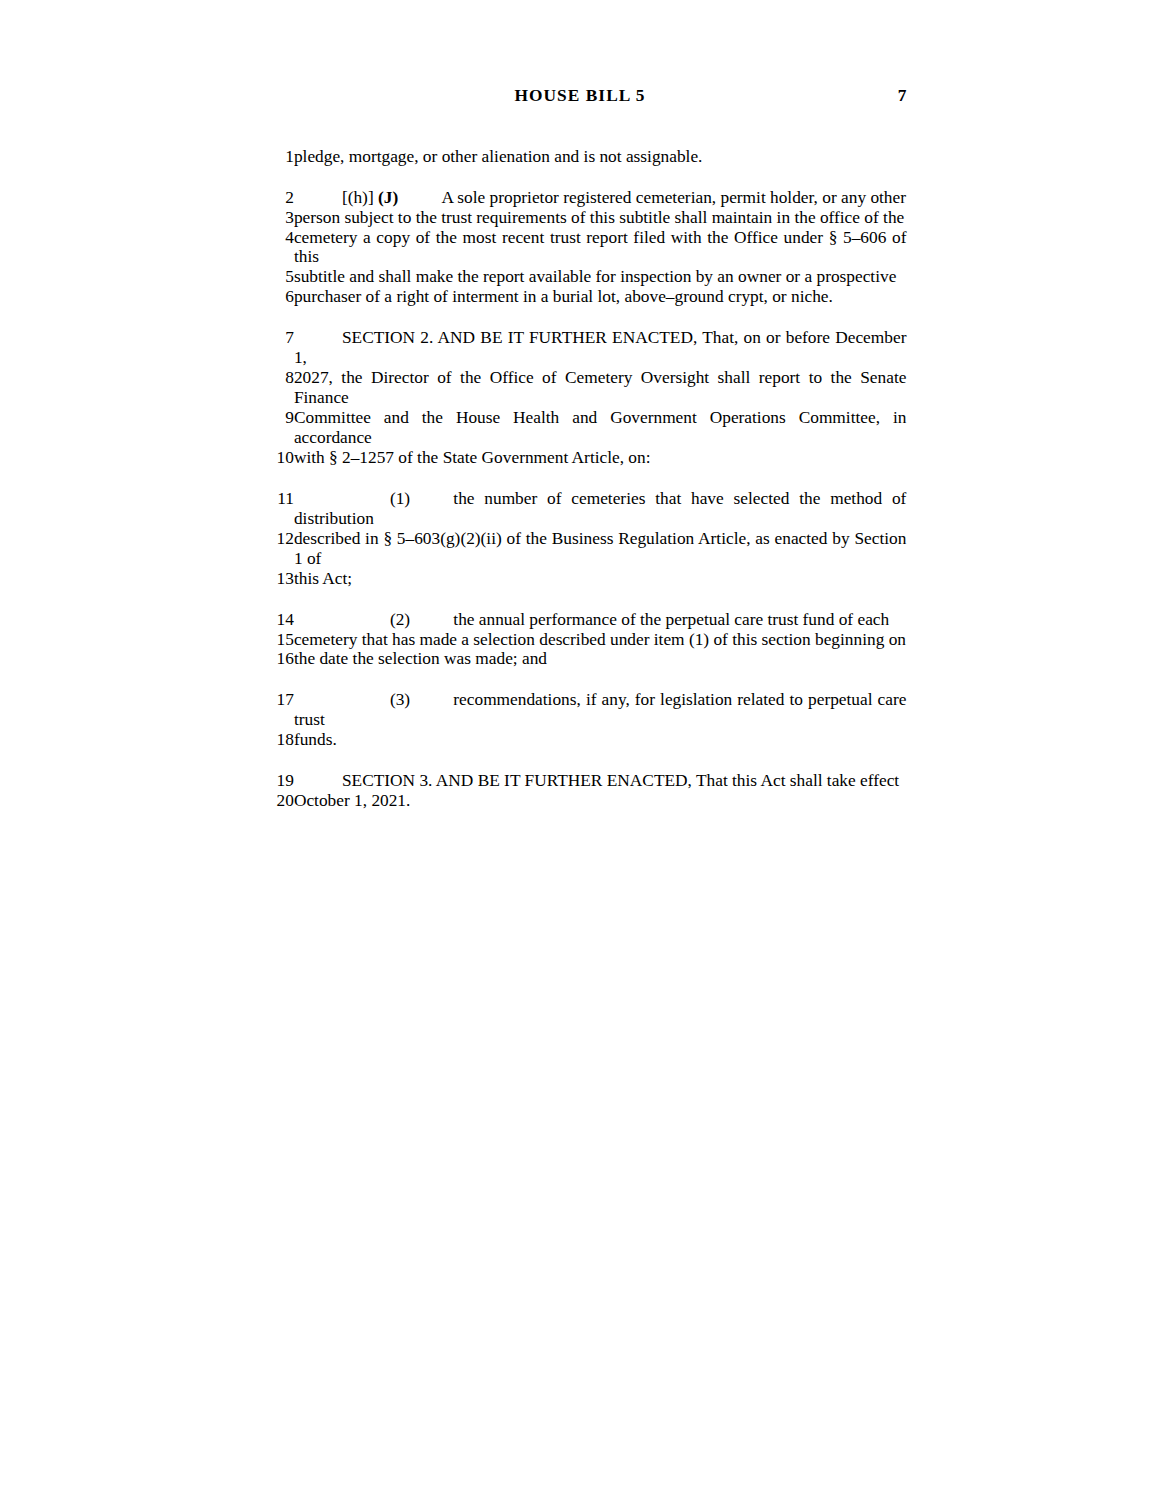HOUSE BILL 5 7
| 1 | pledge, mortgage, or other alienation and is not assignable. |
| 2 | [(h)] (J) A sole proprietor registered cemeterian, permit holder, or any other |
| 3 | person subject to the trust requirements of this subtitle shall maintain in the office of the |
| 4 | cemetery a copy of the most recent trust report filed with the Office under § 5–606 of this |
| 5 | subtitle and shall make the report available for inspection by an owner or a prospective |
| 6 | purchaser of a right of interment in a burial lot, above–ground crypt, or niche. |
| 7 | SECTION 2. AND BE IT FURTHER ENACTED, That, on or before December 1, |
| 8 | 2027, the Director of the Office of Cemetery Oversight shall report to the Senate Finance |
| 9 | Committee and the House Health and Government Operations Committee, in accordance |
| 10 | with § 2–1257 of the State Government Article, on: |
| 11 | (1) the number of cemeteries that have selected the method of distribution |
| 12 | described in § 5–603(g)(2)(ii) of the Business Regulation Article, as enacted by Section 1 of |
| 13 | this Act; |
| 14 | (2) the annual performance of the perpetual care trust fund of each |
| 15 | cemetery that has made a selection described under item (1) of this section beginning on |
| 16 | the date the selection was made; and |
| 17 | (3) recommendations, if any, for legislation related to perpetual care trust |
| 18 | funds. |
| 19 | SECTION 3. AND BE IT FURTHER ENACTED, That this Act shall take effect |
| 20 | October 1, 2021. |